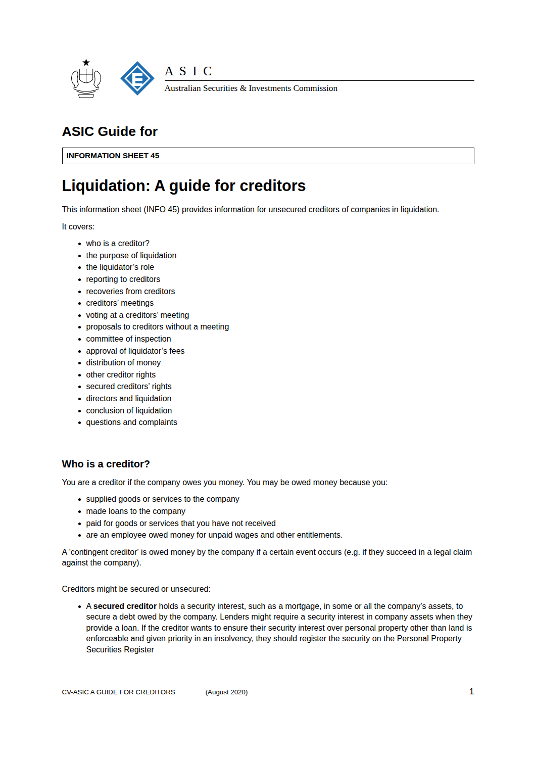A S I C Australian Securities & Investments Commission
ASIC Guide for
INFORMATION SHEET 45
Liquidation: A guide for creditors
This information sheet (INFO 45) provides information for unsecured creditors of companies in liquidation.
It covers:
who is a creditor?
the purpose of liquidation
the liquidator’s role
reporting to creditors
recoveries from creditors
creditors’ meetings
voting at a creditors’ meeting
proposals to creditors without a meeting
committee of inspection
approval of liquidator’s fees
distribution of money
other creditor rights
secured creditors’ rights
directors and liquidation
conclusion of liquidation
questions and complaints
Who is a creditor?
You are a creditor if the company owes you money. You may be owed money because you:
supplied goods or services to the company
made loans to the company
paid for goods or services that you have not received
are an employee owed money for unpaid wages and other entitlements.
A 'contingent creditor' is owed money by the company if a certain event occurs (e.g. if they succeed in a legal claim against the company).
Creditors might be secured or unsecured:
A secured creditor holds a security interest, such as a mortgage, in some or all the company’s assets, to secure a debt owed by the company. Lenders might require a security interest in company assets when they provide a loan. If the creditor wants to ensure their security interest over personal property other than land is enforceable and given priority in an insolvency, they should register the security on the Personal Property Securities Register
CV-ASIC A GUIDE FOR CREDITORS (August 2020) 1